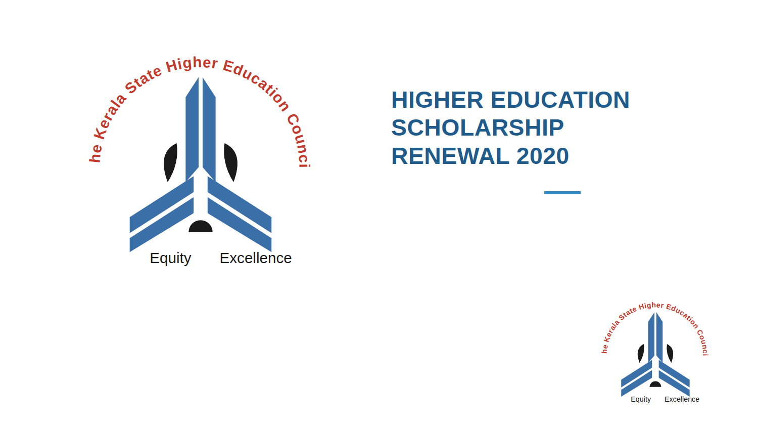The Kerala State Higher Education Council Equity Excellence
The Kerala State Higher Education Council — Equity, Excellence
Higher Education
Scholarship
Renewal 2020
The Kerala State Higher Education Council Equity Excellence
The Kerala State Higher Education Council — Equity, Excellence